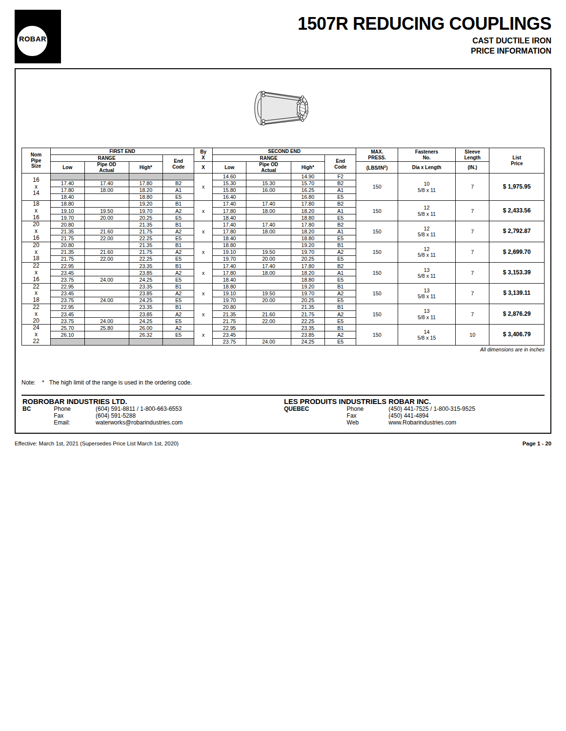ROBAR
1507R REDUCING COUPLINGS
CAST DUCTILE IRON
PRICE INFORMATION
| Nom Pipe Size | FIRST END | By X | SECOND END | MAX. PRESS. | Fasteners No. | Sleeve Length | List Price |
| --- | --- | --- | --- | --- | --- | --- | --- |
| RANGE | End Code | RANGE | End Code |
| Low | Pipe OD Actual | High* | X | Low | Pipe OD Actual | High* | (LBS/IN 2 ) | Dia x Length | (IN.) |
| 16 x 14 | | | | | x | 14.60 | | 14.90 | F2 | 150 | 10 5/8 x 11 | 7 | $ 1,975.95 |
| 17.40 | 17.40 | 17.80 | B2 | 15.30 | 15.30 | 15.70 | B2 |
| 17.80 | 18.00 | 18.20 | A1 | 15.80 | 16.00 | 16.25 | A1 |
| 18.40 | | 18.80 | E5 | 16.40 | | 16.80 | E5 |
| 18 x 16 | 18.80 | | 19.20 | B1 | x | 17.40 | 17.40 | 17.80 | B2 | 150 | 12 5/8 x 11 | 7 | $ 2,433.56 |
| 19.10 | 19.50 | 19.70 | A2 | 17.80 | 18.00 | 18.20 | A1 |
| 19.70 | 20.00 | 20.25 | E5 | 18.40 | | 18.80 | E5 |
| 20 x 16 | 20.80 | | 21.35 | B1 | x | 17.40 | 17.40 | 17.80 | B2 | 150 | 12 5/8 x 11 | 7 | $ 2,792.87 |
| 21.35 | 21.60 | 21.75 | A2 | 17.80 | 18.00 | 18.20 | A1 |
| 21.75 | 22.00 | 22.25 | E5 | 18.40 | | 18.80 | E5 |
| 20 x 18 | 20.80 | | 21.35 | B1 | x | 18.80 | | 19.20 | B1 | 150 | 12 5/8 x 11 | 7 | $ 2,699.70 |
| 21.35 | 21.60 | 21.75 | A2 | 19.10 | 19.50 | 19.70 | A2 |
| 21.75 | 22.00 | 22.25 | E5 | 19.70 | 20.00 | 20.25 | E5 |
| 22 x 16 | 22.95 | | 23.35 | B1 | x | 17.40 | 17.40 | 17.80 | B2 | 150 | 13 5/8 x 11 | 7 | $ 3,153.39 |
| 23.45 | | 23.85 | A2 | 17.80 | 18.00 | 18.20 | A1 |
| 23.75 | 24.00 | 24.25 | E5 | 18.40 | | 18.80 | E5 |
| 22 x 18 | 22.95 | | 23.35 | B1 | x | 18.80 | | 19.20 | B1 | 150 | 13 5/8 x 11 | 7 | $ 3,139.11 |
| 23.45 | | 23.85 | A2 | 19.10 | 19.50 | 19.70 | A2 |
| 23.75 | 24.00 | 24.25 | E5 | 19.70 | 20.00 | 20.25 | E5 |
| 22 x 20 | 22.95 | | 23.35 | B1 | x | 20.80 | | 21.35 | B1 | 150 | 13 5/8 x 11 | 7 | $ 2,876.29 |
| 23.45 | | 23.85 | A2 | 21.35 | 21.60 | 21.75 | A2 |
| 23.75 | 24.00 | 24.25 | E5 | 21.75 | 22.00 | 22.25 | E5 |
| 24 x 22 | 25.70 | 25.80 | 26.00 | A2 | x | 22.95 | | 23.35 | B1 | 150 | 14 5/8 x 15 | 10 | $ 3,406.79 |
| 26.10 | | 26.32 | E5 | 23.45 | | 23.85 | A2 |
| | | | | 23.75 | 24.00 | 24.25 | E5 |
All dimensions are in inches
Note: * The high limit of the range is used in the ordering code.
| ROB ROBAR INDUSTRIES LTD. | LES PRODUITS INDUSTRIELS ROBAR INC. |
| BC | Phone | (604) 591-8811 / 1-800-663-6553 | QUEBEC | Phone | (450) 441-7525 / 1-800-315-9525 |
| | Fax | (604) 591-5288 | | Fax | (450) 441-4894 |
| | Email: | waterworks@robarindustries.com | | Web | www.Robarindustries.com |
Effective: March 1st, 2021 (Supersedes Price List March 1st, 2020)
Page 1 - 20